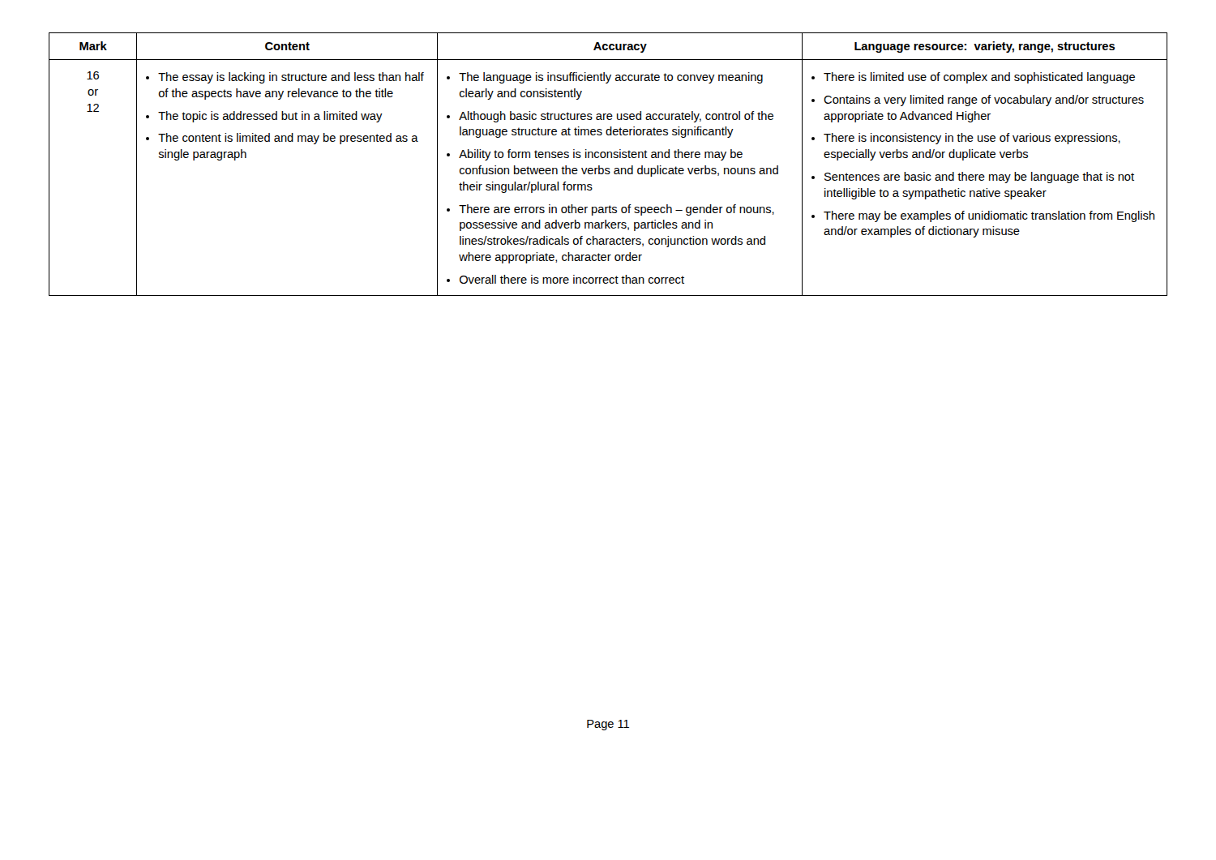| Mark | Content | Accuracy | Language resource: variety, range, structures |
| --- | --- | --- | --- |
| 16 or 12 | The essay is lacking in structure and less than half of the aspects have any relevance to the title The topic is addressed but in a limited way The content is limited and may be presented as a single paragraph | The language is insufficiently accurate to convey meaning clearly and consistently Although basic structures are used accurately, control of the language structure at times deteriorates significantly Ability to form tenses is inconsistent and there may be confusion between the verbs and duplicate verbs, nouns and their singular/plural forms There are errors in other parts of speech – gender of nouns, possessive and adverb markers, particles and in lines/strokes/radicals of characters, conjunction words and where appropriate, character order Overall there is more incorrect than correct | There is limited use of complex and sophisticated language Contains a very limited range of vocabulary and/or structures appropriate to Advanced Higher There is inconsistency in the use of various expressions, especially verbs and/or duplicate verbs Sentences are basic and there may be language that is not intelligible to a sympathetic native speaker There may be examples of unidiomatic translation from English and/or examples of dictionary misuse |
Page 11